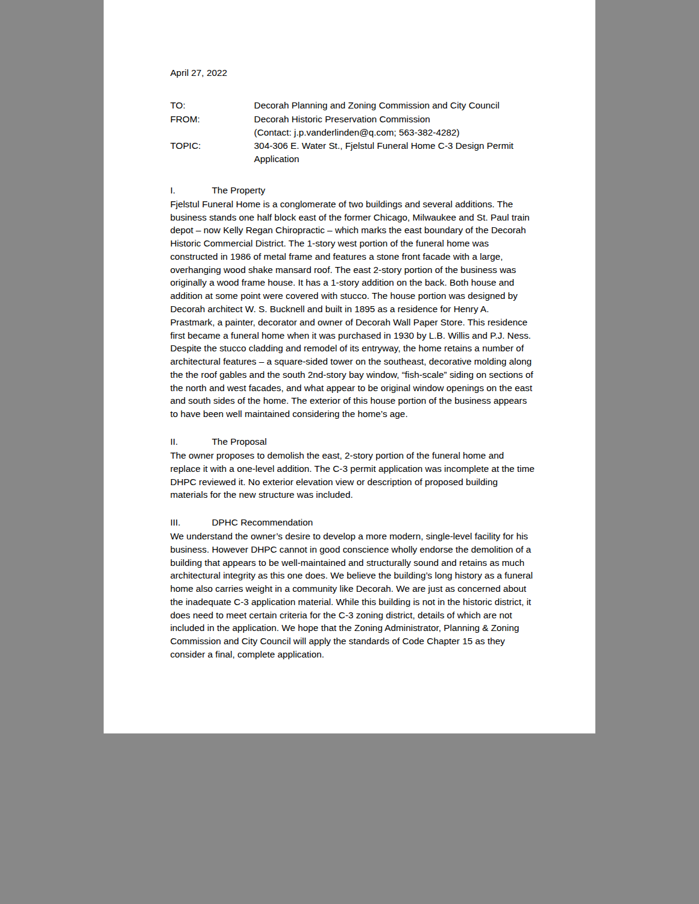April 27, 2022
| TO: | Decorah Planning and Zoning Commission and City Council |
| FROM: | Decorah Historic Preservation Commission (Contact: j.p.vanderlinden@q.com; 563-382-4282) |
| TOPIC: | 304-306 E. Water St., Fjelstul Funeral Home C-3 Design Permit Application |
I. The Property
Fjelstul Funeral Home is a conglomerate of two buildings and several additions. The business stands one half block east of the former Chicago, Milwaukee and St. Paul train depot – now Kelly Regan Chiropractic – which marks the east boundary of the Decorah Historic Commercial District. The 1-story west portion of the funeral home was constructed in 1986 of metal frame and features a stone front facade with a large, overhanging wood shake mansard roof. The east 2-story portion of the business was originally a wood frame house. It has a 1-story addition on the back. Both house and addition at some point were covered with stucco. The house portion was designed by Decorah architect W. S. Bucknell and built in 1895 as a residence for Henry A. Prastmark, a painter, decorator and owner of Decorah Wall Paper Store. This residence first became a funeral home when it was purchased in 1930 by L.B. Willis and P.J. Ness. Despite the stucco cladding and remodel of its entryway, the home retains a number of architectural features – a square-sided tower on the southeast, decorative molding along the the roof gables and the south 2nd-story bay window, “fish-scale” siding on sections of the north and west facades, and what appear to be original window openings on the east and south sides of the home. The exterior of this house portion of the business appears to have been well maintained considering the home’s age.
II. The Proposal
The owner proposes to demolish the east, 2-story portion of the funeral home and replace it with a one-level addition. The C-3 permit application was incomplete at the time DHPC reviewed it. No exterior elevation view or description of proposed building materials for the new structure was included.
III. DPHC Recommendation
We understand the owner’s desire to develop a more modern, single-level facility for his business. However DHPC cannot in good conscience wholly endorse the demolition of a building that appears to be well-maintained and structurally sound and retains as much architectural integrity as this one does. We believe the building’s long history as a funeral home also carries weight in a community like Decorah. We are just as concerned about the inadequate C-3 application material. While this building is not in the historic district, it does need to meet certain criteria for the C-3 zoning district, details of which are not included in the application. We hope that the Zoning Administrator, Planning & Zoning Commission and City Council will apply the standards of Code Chapter 15 as they consider a final, complete application.